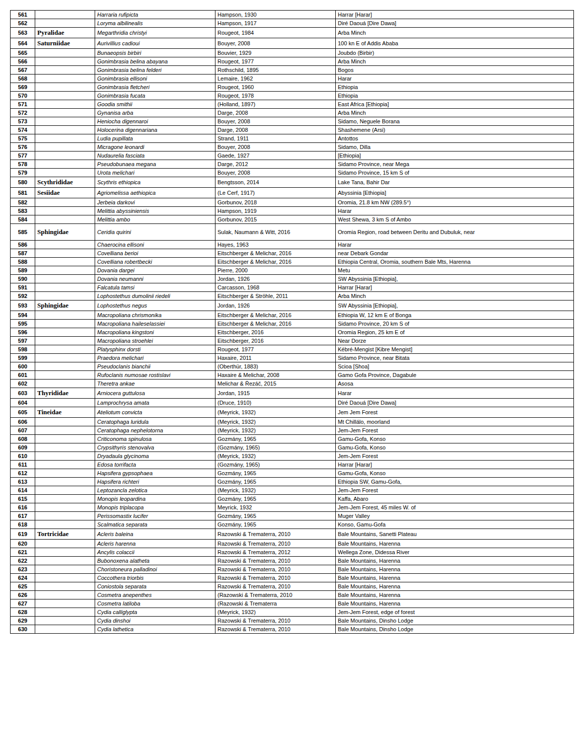| 561 | | Harraria rufipicta | Hampson, 1930 | Harrar [Harar] |
| 562 | | Loryma albilinealis | Hampson, 1917 | Diré Daouá [Dire Dawa] |
| 563 | Pyralidae | Megarthridia christyi | Rougeot, 1984 | Arba Minch |
| 564 | Saturniidae | Aurivillius cadioui | Bouyer, 2008 | 100 kn E of Addis Ababa |
| 565 | | Bunaeopsis birbiri | Bouvier, 1929 | Joubdo (Birbir) |
| 566 | | Gonimbrasia belina abayana | Rougeot, 1977 | Arba Minch |
| 567 | | Gonimbrasia belina felderi | Rothschild, 1895 | Bogos |
| 568 | | Gonimbrasia ellisoni | Lemaire, 1962 | Harar |
| 569 | | Gonimbrasia fletcheri | Rougeot, 1960 | Ethiopia |
| 570 | | Gonimbrasia fucata | Rougeot, 1978 | Ethiopia |
| 571 | | Goodia smithii | (Holland, 1897) | East Africa [Ethiopia] |
| 572 | | Gynanisa arba | Darge, 2008 | Arba Minch |
| 573 | | Heniocha digennaroi | Bouyer, 2008 | Sidamo, Neguele Borana |
| 574 | | Holocerina digennariana | Darge, 2008 | Shashemene (Arsi) |
| 575 | | Ludia pupillata | Strand, 1911 | Antottos |
| 576 | | Micragone leonardi | Bouyer, 2008 | Sidamo, Dilla |
| 577 | | Nudaurelia fasciata | Gaede, 1927 | [Ethiopia] |
| 578 | | Pseudobunaea megana | Darge, 2012 | Sidamo Province, near Mega |
| 579 | | Urota melichari | Bouyer, 2008 | Sidamo Province, 15 km S of |
| 580 | Scythrididae | Scythris ethiopica | Bengtsson, 2014 | Lake Tana, Bahir Dar |
| 581 | Sesiidae | Agriomelissa aethiopica | (Le Cerf, 1917) | Abyssinia [Ethiopia] |
| 582 | | Jerbeia darkovi | Gorbunov, 2018 | Oromia, 21.8 km NW (289.5°) |
| 583 | | Melittia abyssiniensis | Hampson, 1919 | Harar |
| 584 | | Melittia ambo | Gorbunov, 2015 | West Shewa, 3 km S of Ambo |
| 585 | Sphingidae | Ceridia quirini | Sulak, Naumann & Witt, 2016 | Oromia Region, road between Deritu and Dubuluk, near |
| 586 | | Chaerocina ellisoni | Hayes, 1963 | Harar |
| 587 | | Covelliana berioi | Eitschberger & Melichar, 2016 | near Debark Gondar |
| 588 | | Covelliana robertbecki | Eitschberger & Melichar, 2016 | Ethiopia Central, Oromia, southern Bale Mts, Harenna |
| 589 | | Dovania dargei | Pierre, 2000 | Metu |
| 590 | | Dovania neumanni | Jordan, 1926 | SW Abyssinia [Ethiopia], |
| 591 | | Falcatula tamsi | Carcasson, 1968 | Harrar [Harar] |
| 592 | | Lophostethus dumolinii riedeli | Eitschberger & Ströhle, 2011 | Arba Minch |
| 593 | Sphingidae | Lophostethus negus | Jordan, 1926 | SW Abyssinia [Ethiopia], |
| 594 | | Macropoliana chrismonika | Eitschberger & Melichar, 2016 | Ethiopia W, 12 km E of Bonga |
| 595 | | Macropoliana haileselassiei | Eitschberger & Melichar, 2016 | Sidamo Province, 20 km S of |
| 596 | | Macropoliana kingstoni | Eitschberger, 2016 | Oromia Region, 25 km E of |
| 597 | | Macropoliana stroehlei | Eitschberger, 2016 | Near Dorze |
| 598 | | Platysphinx dorsti | Rougeot, 1977 | Kébré-Mengist [Kibre Mengist] |
| 599 | | Praedora melichari | Haxaire, 2011 | Sidamo Province, near Bitata |
| 600 | | Pseudoclanis bianchii | (Oberthür, 1883) | Scioa [Shoa] |
| 601 | | Rufoclanis numosae rostislavi | Haxaire & Melichar, 2008 | Gamo Gofa Province, Dagabule |
| 602 | | Theretra ankae | Melichar & Řezáč, 2015 | Asosa |
| 603 | Thyrididae | Arniocera guttulosa | Jordan, 1915 | Harar |
| 604 | | Lamprochrysa amata | (Druce, 1910) | Diré Daouá [Dire Dawa] |
| 605 | Tineidae | Ateliotum convicta | (Meyrick, 1932) | Jem Jem Forest |
| 606 | | Ceratophaga luridula | (Meyrick, 1932) | Mt Chillálo, moorland |
| 607 | | Ceratophaga nephelotorna | (Meyrick, 1932) | Jem-Jem Forest |
| 608 | | Criticonoma spinulosa | Gozmány, 1965 | Gamu-Gofa, Konso |
| 609 | | Crypsithyris stenovalva | (Gozmány, 1965) | Gamu-Gofa, Konso |
| 610 | | Dryadaula glycinoma | (Meyrick, 1932) | Jem-Jem Forest |
| 611 | | Edosa torrifacta | (Gozmány, 1965) | Harrar [Harar] |
| 612 | | Hapsifera gypsophaea | Gozmány, 1965 | Gamu-Gofa, Konso |
| 613 | | Hapsifera richteri | Gozmány, 1965 | Ethiopia SW, Gamu-Gofa, |
| 614 | | Leptozancla zelotica | (Meyrick, 1932) | Jem-Jem Forest |
| 615 | | Monopis leopardina | Gozmány, 1965 | Kaffa, Abaro |
| 616 | | Monopis triplacopa | Meyrick, 1932 | Jem-Jem Forest, 45 miles W. of |
| 617 | | Perissomastix lucifer | Gozmány, 1965 | Muger Valley |
| 618 | | Scalmatica separata | Gozmány, 1965 | Konso, Gamu-Gofa |
| 619 | Tortricidae | Acleris baleina | Razowski & Trematerra, 2010 | Bale Mountains, Sanetti Plateau |
| 620 | | Acleris harenna | Razowski & Trematerra, 2010 | Bale Mountains, Harenna |
| 621 | | Ancylis colaccii | Razowski & Trematerra, 2012 | Wellega Zone, Didessa River |
| 622 | | Bubonoxena alatheta | Razowski & Trematerra, 2010 | Bale Mountains, Harenna |
| 623 | | Choristoneura palladinoi | Razowski & Trematerra, 2010 | Bale Mountains, Harenna |
| 624 | | Coccothera triorbis | Razowski & Trematerra, 2010 | Bale Mountains, Harenna |
| 625 | | Coniostola separata | Razowski & Trematerra, 2010 | Bale Mountains, Harenna |
| 626 | | Cosmetra anepenthes | (Razowski & Trematerra, 2010 | Bale Mountains, Harenna |
| 627 | | Cosmetra latiloba | (Razowski & Trematerra | Bale Mountains, Harenna |
| 628 | | Cydia calliglypta | (Meyrick, 1932) | Jem-Jem Forest, edge of forest |
| 629 | | Cydia dinshoi | Razowski & Trematerra, 2010 | Bale Mountains, Dinsho Lodge |
| 630 | | Cydia lathetica | Razowski & Trematerra, 2010 | Bale Mountains, Dinsho Lodge |